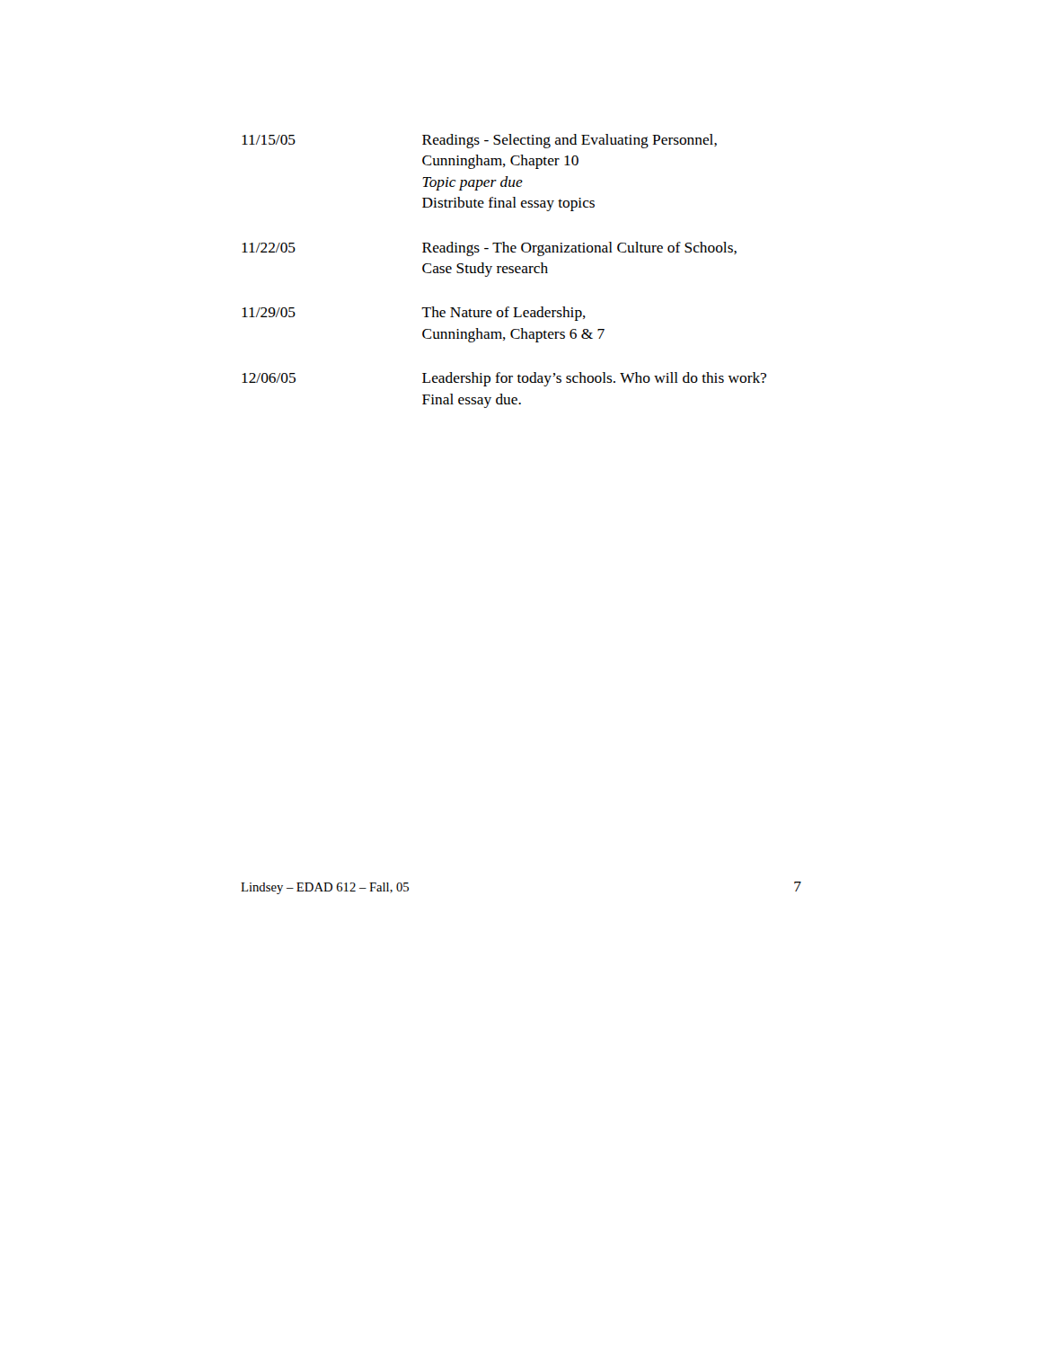| 11/15/05 | Readings - Selecting and Evaluating Personnel, Cunningham, Chapter 10 Topic paper due Distribute final essay topics |
| 11/22/05 | Readings - The Organizational Culture of Schools, Case Study research |
| 11/29/05 | The Nature of Leadership, Cunningham, Chapters 6 & 7 |
| 12/06/05 | Leadership for today’s schools. Who will do this work? Final essay due. |
Lindsey – EDAD 612 – Fall, 05 7